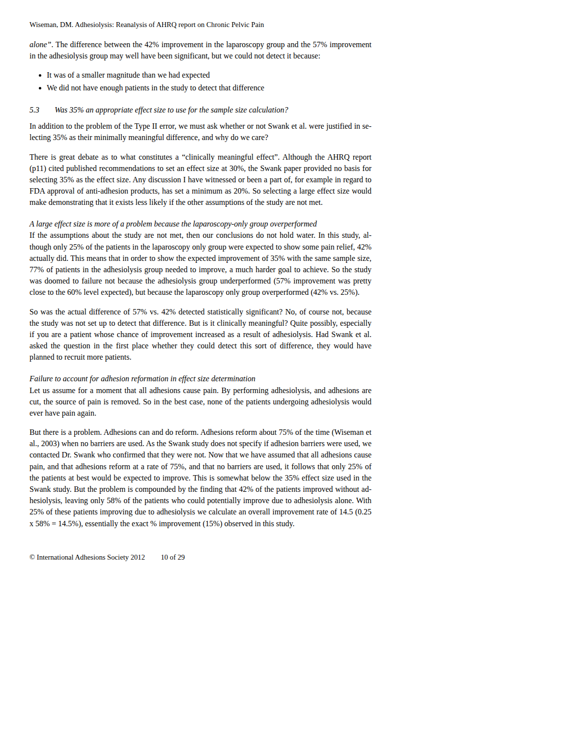Wiseman, DM. Adhesiolysis: Reanalysis of AHRQ report on Chronic Pelvic Pain
alone”. The difference between the 42% improvement in the laparoscopy group and the 57% improvement in the adhesiolysis group may well have been significant, but we could not detect it because:
It was of a smaller magnitude than we had expected
We did not have enough patients in the study to detect that difference
5.3 Was 35% an appropriate effect size to use for the sample size calculation?
In addition to the problem of the Type II error, we must ask whether or not Swank et al. were justified in selecting 35% as their minimally meaningful difference, and why do we care?
There is great debate as to what constitutes a “clinically meaningful effect”. Although the AHRQ report (p11) cited published recommendations to set an effect size at 30%, the Swank paper provided no basis for selecting 35% as the effect size. Any discussion I have witnessed or been a part of, for example in regard to FDA approval of anti-adhesion products, has set a minimum as 20%. So selecting a large effect size would make demonstrating that it exists less likely if the other assumptions of the study are not met.
A large effect size is more of a problem because the laparoscopy-only group overperformed
If the assumptions about the study are not met, then our conclusions do not hold water. In this study, although only 25% of the patients in the laparoscopy only group were expected to show some pain relief, 42% actually did. This means that in order to show the expected improvement of 35% with the same sample size, 77% of patients in the adhesiolysis group needed to improve, a much harder goal to achieve. So the study was doomed to failure not because the adhesiolysis group underperformed (57% improvement was pretty close to the 60% level expected), but because the laparoscopy only group overperformed (42% vs. 25%).
So was the actual difference of 57% vs. 42% detected statistically significant? No, of course not, because the study was not set up to detect that difference. But is it clinically meaningful? Quite possibly, especially if you are a patient whose chance of improvement increased as a result of adhesiolysis. Had Swank et al. asked the question in the first place whether they could detect this sort of difference, they would have planned to recruit more patients.
Failure to account for adhesion reformation in effect size determination
Let us assume for a moment that all adhesions cause pain. By performing adhesiolysis, and adhesions are cut, the source of pain is removed. So in the best case, none of the patients undergoing adhesiolysis would ever have pain again.
But there is a problem. Adhesions can and do reform. Adhesions reform about 75% of the time (Wiseman et al., 2003) when no barriers are used. As the Swank study does not specify if adhesion barriers were used, we contacted Dr. Swank who confirmed that they were not. Now that we have assumed that all adhesions cause pain, and that adhesions reform at a rate of 75%, and that no barriers are used, it follows that only 25% of the patients at best would be expected to improve. This is somewhat below the 35% effect size used in the Swank study. But the problem is compounded by the finding that 42% of the patients improved without adhesiolysis, leaving only 58% of the patients who could potentially improve due to adhesiolysis alone. With 25% of these patients improving due to adhesiolysis we calculate an overall improvement rate of 14.5 (0.25 x 58% = 14.5%), essentially the exact % improvement (15%) observed in this study.
© International Adhesions Society 2012 10 of 29